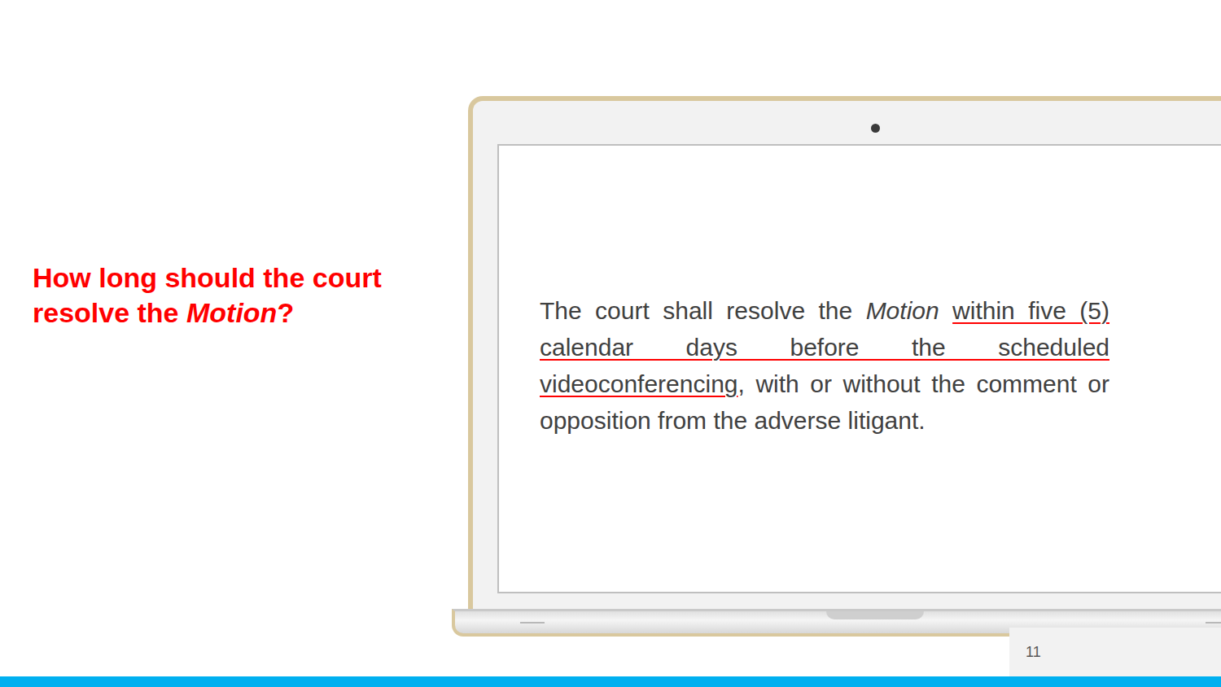How long should the court resolve the Motion?
The court shall resolve the Motion within five (5) calendar days before the scheduled videoconferencing, with or without the comment or opposition from the adverse litigant.
11